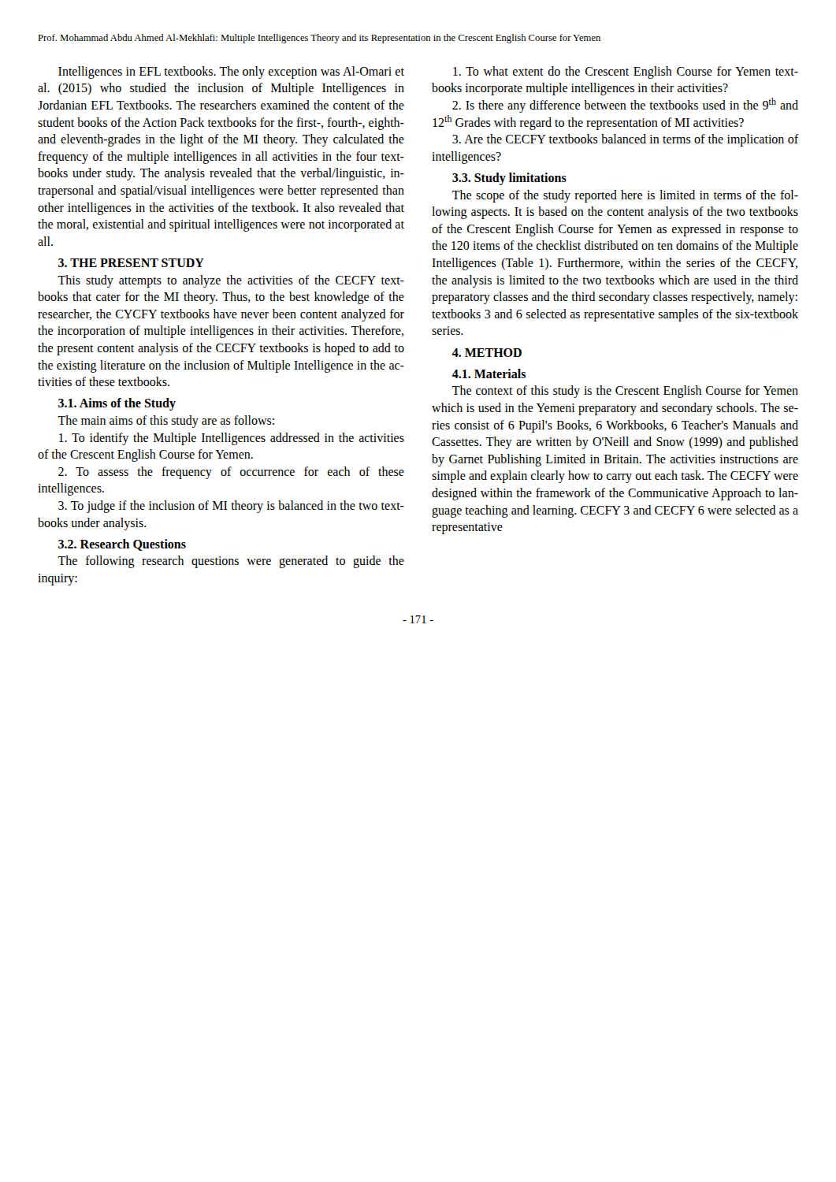Prof. Mohammad Abdu Ahmed Al-Mekhlafi: Multiple Intelligences Theory and its Representation in the Crescent English Course for Yemen
Intelligences in EFL textbooks. The only exception was Al-Omari et al. (2015) who studied the inclusion of Multiple Intelligences in Jordanian EFL Textbooks. The researchers examined the content of the student books of the Action Pack textbooks for the first-, fourth-, eighth- and eleventh-grades in the light of the MI theory. They calculated the frequency of the multiple intelligences in all activities in the four textbooks under study. The analysis revealed that the verbal/linguistic, intrapersonal and spatial/visual intelligences were better represented than other intelligences in the activities of the textbook. It also revealed that the moral, existential and spiritual intelligences were not incorporated at all.
3. THE PRESENT STUDY
This study attempts to analyze the activities of the CECFY textbooks that cater for the MI theory. Thus, to the best knowledge of the researcher, the CYCFY textbooks have never been content analyzed for the incorporation of multiple intelligences in their activities. Therefore, the present content analysis of the CECFY textbooks is hoped to add to the existing literature on the inclusion of Multiple Intelligence in the activities of these textbooks.
3.1. Aims of the Study
The main aims of this study are as follows:
1. To identify the Multiple Intelligences addressed in the activities of the Crescent English Course for Yemen.
2. To assess the frequency of occurrence for each of these intelligences.
3. To judge if the inclusion of MI theory is balanced in the two textbooks under analysis.
3.2. Research Questions
The following research questions were generated to guide the inquiry:
1. To what extent do the Crescent English Course for Yemen textbooks incorporate multiple intelligences in their activities?
2. Is there any difference between the textbooks used in the 9th and 12th Grades with regard to the representation of MI activities?
3. Are the CECFY textbooks balanced in terms of the implication of intelligences?
3.3. Study limitations
The scope of the study reported here is limited in terms of the following aspects. It is based on the content analysis of the two textbooks of the Crescent English Course for Yemen as expressed in response to the 120 items of the checklist distributed on ten domains of the Multiple Intelligences (Table 1). Furthermore, within the series of the CECFY, the analysis is limited to the two textbooks which are used in the third preparatory classes and the third secondary classes respectively, namely: textbooks 3 and 6 selected as representative samples of the six-textbook series.
4. METHOD
4.1. Materials
The context of this study is the Crescent English Course for Yemen which is used in the Yemeni preparatory and secondary schools. The series consist of 6 Pupil's Books, 6 Workbooks, 6 Teacher's Manuals and Cassettes. They are written by O'Neill and Snow (1999) and published by Garnet Publishing Limited in Britain. The activities instructions are simple and explain clearly how to carry out each task. The CECFY were designed within the framework of the Communicative Approach to language teaching and learning. CECFY 3 and CECFY 6 were selected as a representative
- 171 -